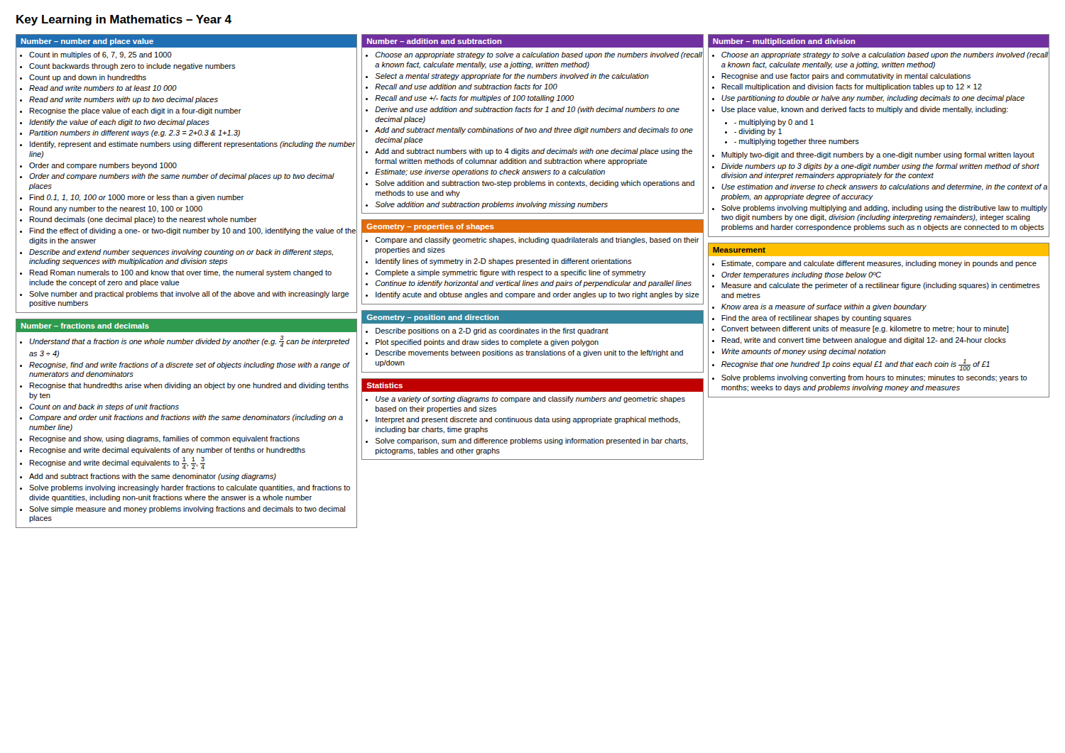Key Learning in Mathematics – Year 4
| Number – number and place value Count in multiples of 6, 7, 9, 25 and 1000 Count backwards through zero to include negative numbers Count up and down in hundredths Read and write numbers to at least 10 000 Read and write numbers with up to two decimal places Recognise the place value of each digit in a four-digit number Identify the value of each digit to two decimal places Partition numbers in different ways (e.g. 2.3 = 2+0.3 & 1+1.3) Identify, represent and estimate numbers using different representations (including the number line) Order and compare numbers beyond 1000 Order and compare numbers with the same number of decimal places up to two decimal places Find 0.1, 1, 10, 100 or 1000 more or less than a given number Round any number to the nearest 10, 100 or 1000 Round decimals (one decimal place) to the nearest whole number Find the effect of dividing a one- or two-digit number by 10 and 100, identifying the value of the digits in the answer Describe and extend number sequences involving counting on or back in different steps, including sequences with multiplication and division steps Read Roman numerals to 100 and know that over time, the numeral system changed to include the concept of zero and place value Solve number and practical problems that involve all of the above and with increasingly large positive numbers Number – fractions and decimals Understand that a fraction is one whole number divided by another (e.g. 3 4 can be interpreted as 3 ÷ 4) Recognise, find and write fractions of a discrete set of objects including those with a range of numerators and denominators Recognise that hundredths arise when dividing an object by one hundred and dividing tenths by ten Count on and back in steps of unit fractions Compare and order unit fractions and fractions with the same denominators (including on a number line) Recognise and show, using diagrams, families of common equivalent fractions Recognise and write decimal equivalents of any number of tenths or hundredths Recognise and write decimal equivalents to 1 4 , 1 2 , 3 4 Add and subtract fractions with the same denominator (using diagrams) Solve problems involving increasingly harder fractions to calculate quantities, and fractions to divide quantities, including non-unit fractions where the answer is a whole number Solve simple measure and money problems involving fractions and decimals to two decimal places | Number – addition and subtraction Choose an appropriate strategy to solve a calculation based upon the numbers involved (recall a known fact, calculate mentally, use a jotting, written method) Select a mental strategy appropriate for the numbers involved in the calculation Recall and use addition and subtraction facts for 100 Recall and use +/- facts for multiples of 100 totalling 1000 Derive and use addition and subtraction facts for 1 and 10 (with decimal numbers to one decimal place) Add and subtract mentally combinations of two and three digit numbers and decimals to one decimal place Add and subtract numbers with up to 4 digits and decimals with one decimal place using the formal written methods of columnar addition and subtraction where appropriate Estimate; use inverse operations to check answers to a calculation Solve addition and subtraction two-step problems in contexts, deciding which operations and methods to use and why Solve addition and subtraction problems involving missing numbers Geometry – properties of shapes Compare and classify geometric shapes, including quadrilaterals and triangles, based on their properties and sizes Identify lines of symmetry in 2-D shapes presented in different orientations Complete a simple symmetric figure with respect to a specific line of symmetry Continue to identify horizontal and vertical lines and pairs of perpendicular and parallel lines Identify acute and obtuse angles and compare and order angles up to two right angles by size Geometry – position and direction Describe positions on a 2-D grid as coordinates in the first quadrant Plot specified points and draw sides to complete a given polygon Describe movements between positions as translations of a given unit to the left/right and up/down Statistics Use a variety of sorting diagrams to compare and classify numbers and geometric shapes based on their properties and sizes Interpret and present discrete and continuous data using appropriate graphical methods, including bar charts, time graphs Solve comparison, sum and difference problems using information presented in bar charts, pictograms, tables and other graphs | Number – multiplication and division Choose an appropriate strategy to solve a calculation based upon the numbers involved (recall a known fact, calculate mentally, use a jotting, written method) Recognise and use factor pairs and commutativity in mental calculations Recall multiplication and division facts for multiplication tables up to 12 × 12 Use partitioning to double or halve any number, including decimals to one decimal place Use place value, known and derived facts to multiply and divide mentally, including: - multiplying by 0 and 1 - dividing by 1 - multiplying together three numbers Multiply two-digit and three-digit numbers by a one-digit number using formal written layout Divide numbers up to 3 digits by a one-digit number using the formal written method of short division and interpret remainders appropriately for the context Use estimation and inverse to check answers to calculations and determine, in the context of a problem, an appropriate degree of accuracy Solve problems involving multiplying and adding, including using the distributive law to multiply two digit numbers by one digit, division (including interpreting remainders), integer scaling problems and harder correspondence problems such as n objects are connected to m objects Measurement Estimate, compare and calculate different measures, including money in pounds and pence Order temperatures including those below 0ºC Measure and calculate the perimeter of a rectilinear figure (including squares) in centimetres and metres Know area is a measure of surface within a given boundary Find the area of rectilinear shapes by counting squares Convert between different units of measure [e.g. kilometre to metre; hour to minute] Read, write and convert time between analogue and digital 12- and 24-hour clocks Write amounts of money using decimal notation Recognise that one hundred 1p coins equal £1 and that each coin is 1 100 of £1 Solve problems involving converting from hours to minutes; minutes to seconds; years to months; weeks to days and problems involving money and measures |